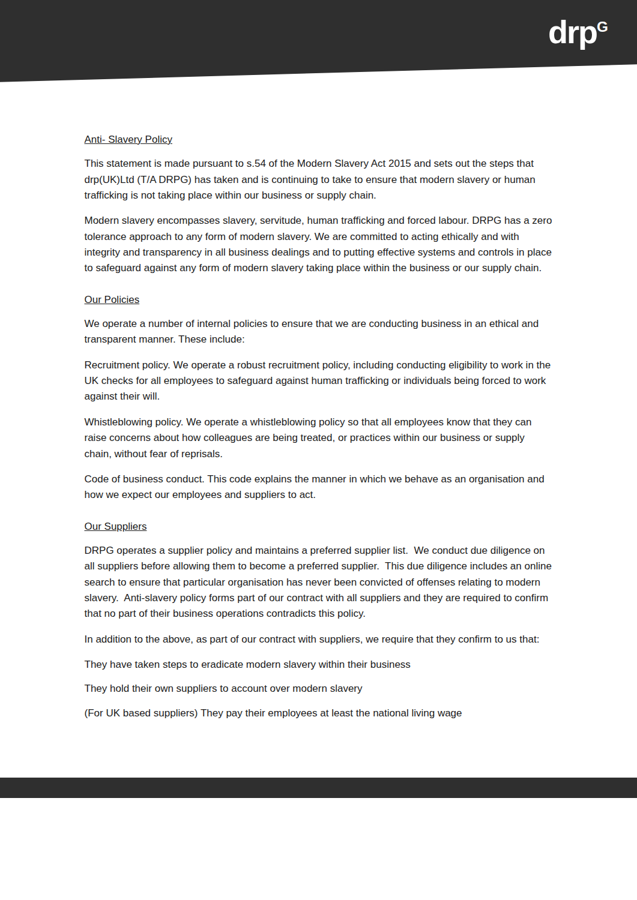drpG
Anti- Slavery Policy
This statement is made pursuant to s.54 of the Modern Slavery Act 2015 and sets out the steps that drp(UK)Ltd (T/A DRPG) has taken and is continuing to take to ensure that modern slavery or human trafficking is not taking place within our business or supply chain.
Modern slavery encompasses slavery, servitude, human trafficking and forced labour. DRPG has a zero tolerance approach to any form of modern slavery. We are committed to acting ethically and with integrity and transparency in all business dealings and to putting effective systems and controls in place to safeguard against any form of modern slavery taking place within the business or our supply chain.
Our Policies
We operate a number of internal policies to ensure that we are conducting business in an ethical and transparent manner. These include:
Recruitment policy. We operate a robust recruitment policy, including conducting eligibility to work in the UK checks for all employees to safeguard against human trafficking or individuals being forced to work against their will.
Whistleblowing policy. We operate a whistleblowing policy so that all employees know that they can raise concerns about how colleagues are being treated, or practices within our business or supply chain, without fear of reprisals.
Code of business conduct. This code explains the manner in which we behave as an organisation and how we expect our employees and suppliers to act.
Our Suppliers
DRPG operates a supplier policy and maintains a preferred supplier list. We conduct due diligence on all suppliers before allowing them to become a preferred supplier. This due diligence includes an online search to ensure that particular organisation has never been convicted of offenses relating to modern slavery. Anti-slavery policy forms part of our contract with all suppliers and they are required to confirm that no part of their business operations contradicts this policy.
In addition to the above, as part of our contract with suppliers, we require that they confirm to us that:
They have taken steps to eradicate modern slavery within their business
They hold their own suppliers to account over modern slavery
(For UK based suppliers) They pay their employees at least the national living wage